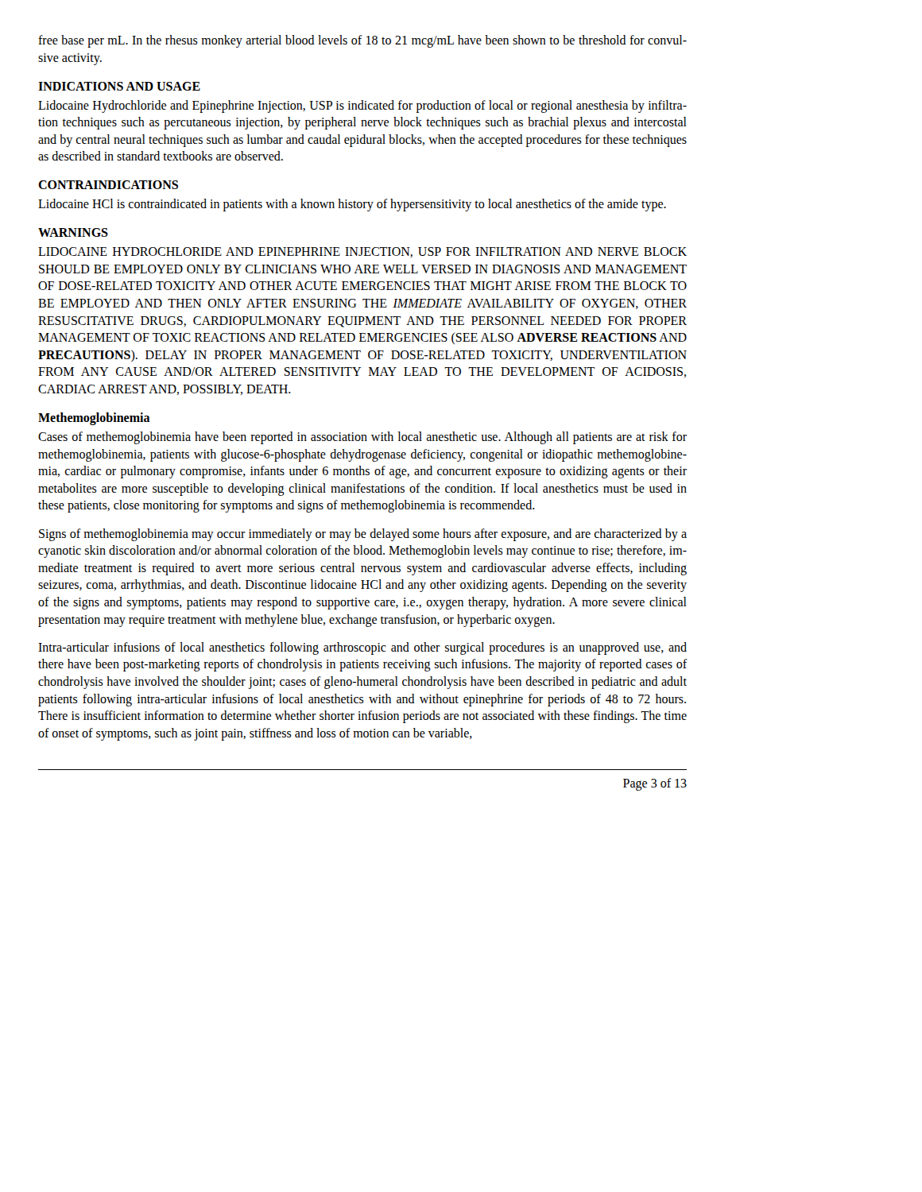free base per mL. In the rhesus monkey arterial blood levels of 18 to 21 mcg/mL have been shown to be threshold for convulsive activity.
Indications and Usage
Lidocaine Hydrochloride and Epinephrine Injection, USP is indicated for production of local or regional anesthesia by infiltration techniques such as percutaneous injection, by peripheral nerve block techniques such as brachial plexus and intercostal and by central neural techniques such as lumbar and caudal epidural blocks, when the accepted procedures for these techniques as described in standard textbooks are observed.
Contraindications
Lidocaine HCl is contraindicated in patients with a known history of hypersensitivity to local anesthetics of the amide type.
Warnings
Lidocaine Hydrochloride and Epinephrine Injection, USP for infiltration and nerve block should be employed only by clinicians who are well versed in diagnosis and management of dose-related toxicity and other acute emergencies that might arise from the block to be employed and then only after ensuring the immediate availability of oxygen, other resuscitative drugs, cardiopulmonary equipment and the personnel needed for proper management of toxic reactions and related emergencies (see also Adverse Reactions and Precautions). Delay in proper management of dose-related toxicity, underventilation from any cause and/or altered sensitivity may lead to the development of acidosis, cardiac arrest and, possibly, death.
Methemoglobinemia
Cases of methemoglobinemia have been reported in association with local anesthetic use. Although all patients are at risk for methemoglobinemia, patients with glucose-6-phosphate dehydrogenase deficiency, congenital or idiopathic methemoglobinemia, cardiac or pulmonary compromise, infants under 6 months of age, and concurrent exposure to oxidizing agents or their metabolites are more susceptible to developing clinical manifestations of the condition. If local anesthetics must be used in these patients, close monitoring for symptoms and signs of methemoglobinemia is recommended.
Signs of methemoglobinemia may occur immediately or may be delayed some hours after exposure, and are characterized by a cyanotic skin discoloration and/or abnormal coloration of the blood. Methemoglobin levels may continue to rise; therefore, immediate treatment is required to avert more serious central nervous system and cardiovascular adverse effects, including seizures, coma, arrhythmias, and death. Discontinue lidocaine HCl and any other oxidizing agents. Depending on the severity of the signs and symptoms, patients may respond to supportive care, i.e., oxygen therapy, hydration. A more severe clinical presentation may require treatment with methylene blue, exchange transfusion, or hyperbaric oxygen.
Intra-articular infusions of local anesthetics following arthroscopic and other surgical procedures is an unapproved use, and there have been post-marketing reports of chondrolysis in patients receiving such infusions. The majority of reported cases of chondrolysis have involved the shoulder joint; cases of gleno-humeral chondrolysis have been described in pediatric and adult patients following intra-articular infusions of local anesthetics with and without epinephrine for periods of 48 to 72 hours. There is insufficient information to determine whether shorter infusion periods are not associated with these findings. The time of onset of symptoms, such as joint pain, stiffness and loss of motion can be variable,
Page 3 of 13